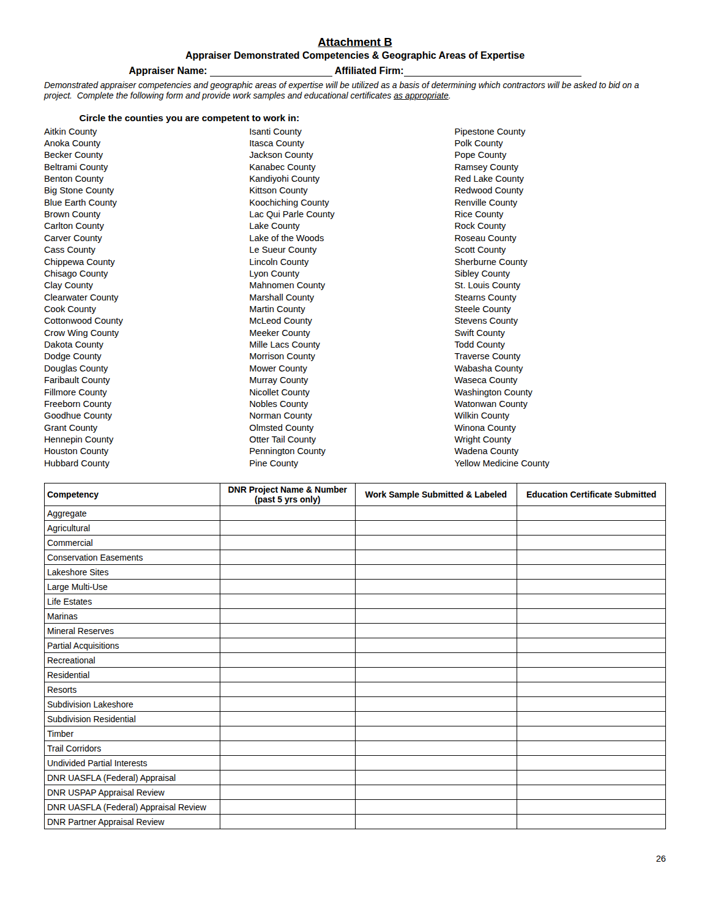Attachment B
Appraiser Demonstrated Competencies & Geographic Areas of Expertise
Appraiser Name: Affiliated Firm:
Demonstrated appraiser competencies and geographic areas of expertise will be utilized as a basis of determining which contractors will be asked to bid on a project. Complete the following form and provide work samples and educational certificates as appropriate.
Circle the counties you are competent to work in:
Aitkin County
Anoka County
Becker County
Beltrami County
Benton County
Big Stone County
Blue Earth County
Brown County
Carlton County
Carver County
Cass County
Chippewa County
Chisago County
Clay County
Clearwater County
Cook County
Cottonwood County
Crow Wing County
Dakota County
Dodge County
Douglas County
Faribault County
Fillmore County
Freeborn County
Goodhue County
Grant County
Hennepin County
Houston County
Hubbard County
Isanti County
Itasca County
Jackson County
Kanabec County
Kandiyohi County
Kittson County
Koochiching County
Lac Qui Parle County
Lake County
Lake of the Woods
Le Sueur County
Lincoln County
Lyon County
Mahnomen County
Marshall County
Martin County
McLeod County
Meeker County
Mille Lacs County
Morrison County
Mower County
Murray County
Nicollet County
Nobles County
Norman County
Olmsted County
Otter Tail County
Pennington County
Pine County
Pipestone County
Polk County
Pope County
Ramsey County
Red Lake County
Redwood County
Renville County
Rice County
Rock County
Roseau County
Scott County
Sherburne County
Sibley County
St. Louis County
Stearns County
Steele County
Stevens County
Swift County
Todd County
Traverse County
Wabasha County
Waseca County
Washington County
Watonwan County
Wilkin County
Winona County
Wright County
Wadena County
Yellow Medicine County
| Competency | DNR Project Name & Number (past 5 yrs only) | Work Sample Submitted & Labeled | Education Certificate Submitted |
| --- | --- | --- | --- |
| Aggregate | | | |
| Agricultural | | | |
| Commercial | | | |
| Conservation Easements | | | |
| Lakeshore Sites | | | |
| Large Multi-Use | | | |
| Life Estates | | | |
| Marinas | | | |
| Mineral Reserves | | | |
| Partial Acquisitions | | | |
| Recreational | | | |
| Residential | | | |
| Resorts | | | |
| Subdivision Lakeshore | | | |
| Subdivision Residential | | | |
| Timber | | | |
| Trail Corridors | | | |
| Undivided Partial Interests | | | |
| DNR UASFLA (Federal) Appraisal | | | |
| DNR USPAP Appraisal Review | | | |
| DNR UASFLA (Federal) Appraisal Review | | | |
| DNR Partner Appraisal Review | | | |
26